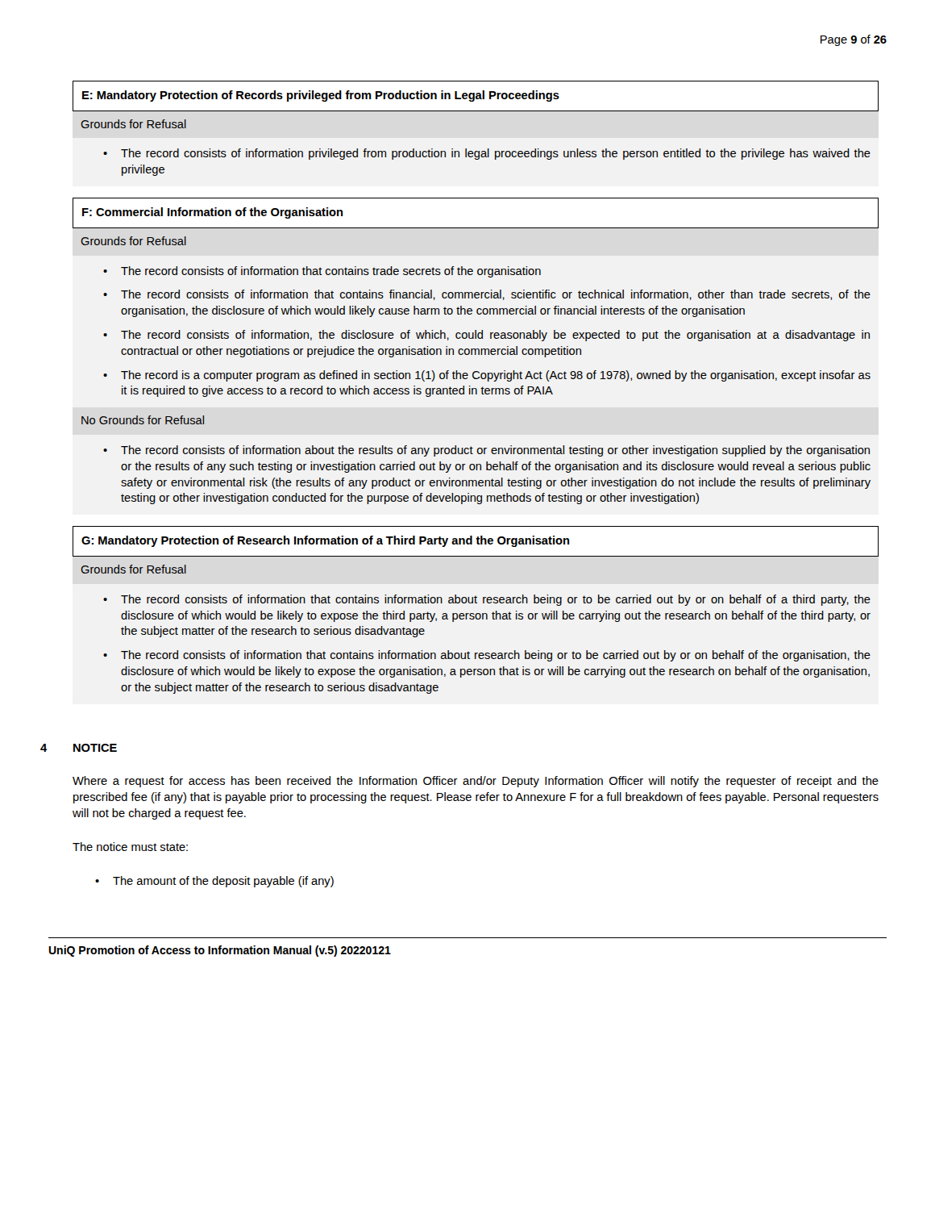Page 9 of 26
E: Mandatory Protection of Records privileged from Production in Legal Proceedings
Grounds for Refusal
The record consists of information privileged from production in legal proceedings unless the person entitled to the privilege has waived the privilege
F: Commercial Information of the Organisation
Grounds for Refusal
The record consists of information that contains trade secrets of the organisation
The record consists of information that contains financial, commercial, scientific or technical information, other than trade secrets, of the organisation, the disclosure of which would likely cause harm to the commercial or financial interests of the organisation
The record consists of information, the disclosure of which, could reasonably be expected to put the organisation at a disadvantage in contractual or other negotiations or prejudice the organisation in commercial competition
The record is a computer program as defined in section 1(1) of the Copyright Act (Act 98 of 1978), owned by the organisation, except insofar as it is required to give access to a record to which access is granted in terms of PAIA
No Grounds for Refusal
The record consists of information about the results of any product or environmental testing or other investigation supplied by the organisation or the results of any such testing or investigation carried out by or on behalf of the organisation and its disclosure would reveal a serious public safety or environmental risk (the results of any product or environmental testing or other investigation do not include the results of preliminary testing or other investigation conducted for the purpose of developing methods of testing or other investigation)
G: Mandatory Protection of Research Information of a Third Party and the Organisation
Grounds for Refusal
The record consists of information that contains information about research being or to be carried out by or on behalf of a third party, the disclosure of which would be likely to expose the third party, a person that is or will be carrying out the research on behalf of the third party, or the subject matter of the research to serious disadvantage
The record consists of information that contains information about research being or to be carried out by or on behalf of the organisation, the disclosure of which would be likely to expose the organisation, a person that is or will be carrying out the research on behalf of the organisation, or the subject matter of the research to serious disadvantage
4 NOTICE
Where a request for access has been received the Information Officer and/or Deputy Information Officer will notify the requester of receipt and the prescribed fee (if any) that is payable prior to processing the request. Please refer to Annexure F for a full breakdown of fees payable. Personal requesters will not be charged a request fee.
The notice must state:
The amount of the deposit payable (if any)
UniQ Promotion of Access to Information Manual (v.5) 20220121